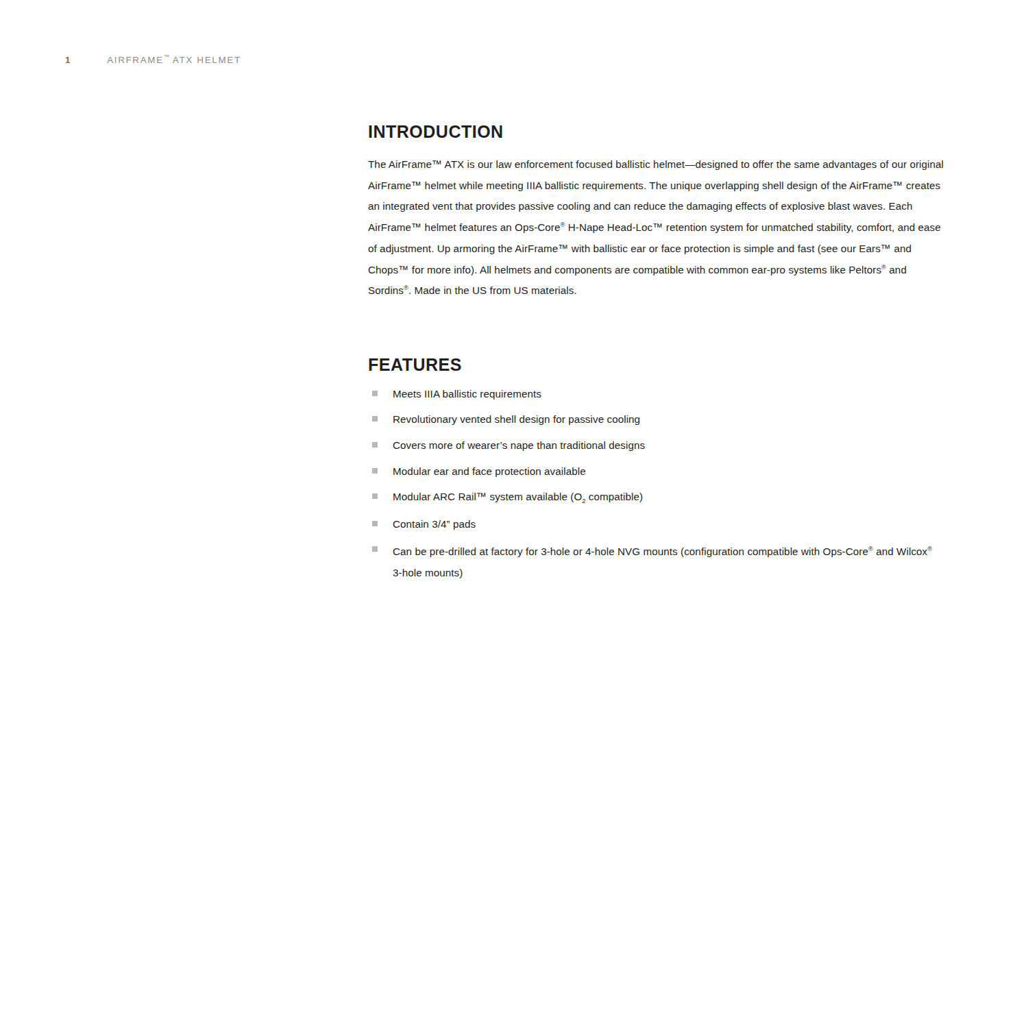1 AIRFRAME™ ATX HELMET
INTRODUCTION
The AirFrame™ ATX is our law enforcement focused ballistic helmet—designed to offer the same advantages of our original AirFrame™ helmet while meeting IIIA ballistic requirements. The unique overlapping shell design of the AirFrame™ creates an integrated vent that provides passive cooling and can reduce the damaging effects of explosive blast waves. Each AirFrame™ helmet features an Ops-Core® H-Nape Head-Loc™ retention system for unmatched stability, comfort, and ease of adjustment. Up armoring the AirFrame™ with ballistic ear or face protection is simple and fast (see our Ears™ and Chops™ for more info). All helmets and components are compatible with common ear-pro systems like Peltors® and Sordins®. Made in the US from US materials.
FEATURES
Meets IIIA ballistic requirements
Revolutionary vented shell design for passive cooling
Covers more of wearer’s nape than traditional designs
Modular ear and face protection available
Modular ARC Rail™ system available (O2 compatible)
Contain 3/4” pads
Can be pre-drilled at factory for 3-hole or 4-hole NVG mounts (configuration compatible with Ops-Core® and Wilcox® 3-hole mounts)